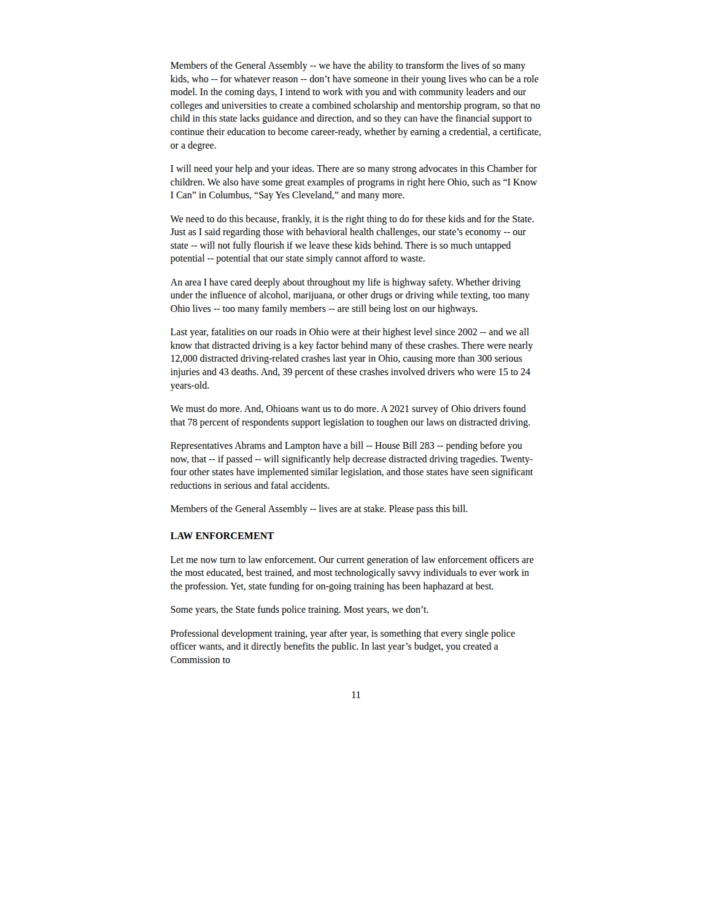Members of the General Assembly -- we have the ability to transform the lives of so many kids, who -- for whatever reason -- don’t have someone in their young lives who can be a role model. In the coming days, I intend to work with you and with community leaders and our colleges and universities to create a combined scholarship and mentorship program, so that no child in this state lacks guidance and direction, and so they can have the financial support to continue their education to become career-ready, whether by earning a credential, a certificate, or a degree.
I will need your help and your ideas. There are so many strong advocates in this Chamber for children. We also have some great examples of programs in right here Ohio, such as “I Know I Can” in Columbus, “Say Yes Cleveland,” and many more.
We need to do this because, frankly, it is the right thing to do for these kids and for the State. Just as I said regarding those with behavioral health challenges, our state’s economy -- our state -- will not fully flourish if we leave these kids behind. There is so much untapped potential -- potential that our state simply cannot afford to waste.
An area I have cared deeply about throughout my life is highway safety. Whether driving under the influence of alcohol, marijuana, or other drugs or driving while texting, too many Ohio lives -- too many family members -- are still being lost on our highways.
Last year, fatalities on our roads in Ohio were at their highest level since 2002 -- and we all know that distracted driving is a key factor behind many of these crashes. There were nearly 12,000 distracted driving-related crashes last year in Ohio, causing more than 300 serious injuries and 43 deaths. And, 39 percent of these crashes involved drivers who were 15 to 24 years-old.
We must do more. And, Ohioans want us to do more. A 2021 survey of Ohio drivers found that 78 percent of respondents support legislation to toughen our laws on distracted driving.
Representatives Abrams and Lampton have a bill -- House Bill 283 -- pending before you now, that -- if passed -- will significantly help decrease distracted driving tragedies. Twenty-four other states have implemented similar legislation, and those states have seen significant reductions in serious and fatal accidents.
Members of the General Assembly -- lives are at stake. Please pass this bill.
LAW ENFORCEMENT
Let me now turn to law enforcement. Our current generation of law enforcement officers are the most educated, best trained, and most technologically savvy individuals to ever work in the profession. Yet, state funding for on-going training has been haphazard at best.
Some years, the State funds police training. Most years, we don’t.
Professional development training, year after year, is something that every single police officer wants, and it directly benefits the public. In last year’s budget, you created a Commission to
11